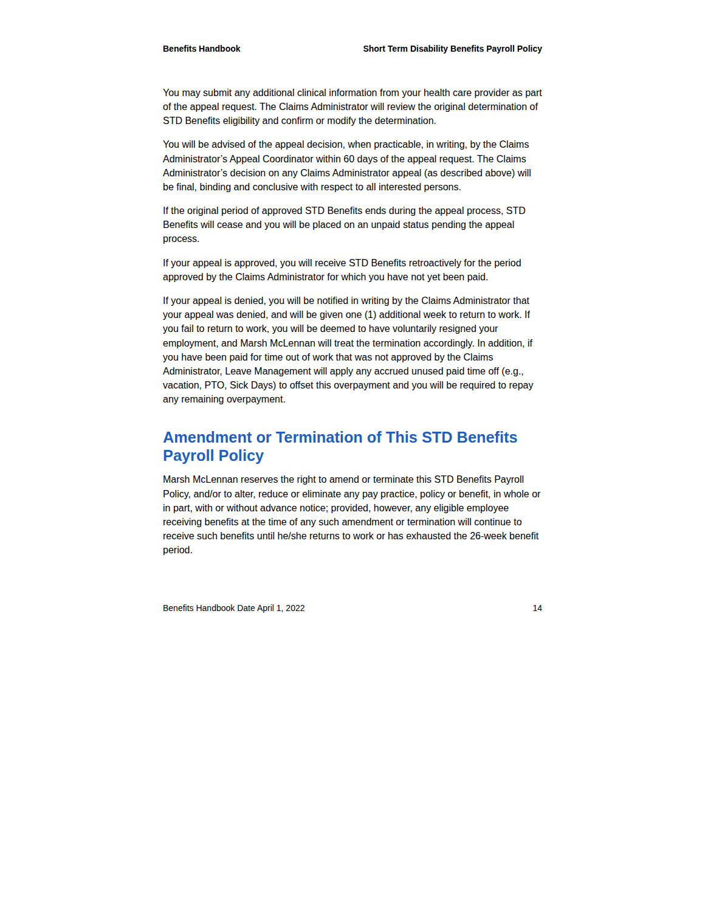Benefits Handbook
Short Term Disability Benefits Payroll Policy
You may submit any additional clinical information from your health care provider as part of the appeal request. The Claims Administrator will review the original determination of STD Benefits eligibility and confirm or modify the determination.
You will be advised of the appeal decision, when practicable, in writing, by the Claims Administrator’s Appeal Coordinator within 60 days of the appeal request. The Claims Administrator’s decision on any Claims Administrator appeal (as described above) will be final, binding and conclusive with respect to all interested persons.
If the original period of approved STD Benefits ends during the appeal process, STD Benefits will cease and you will be placed on an unpaid status pending the appeal process.
If your appeal is approved, you will receive STD Benefits retroactively for the period approved by the Claims Administrator for which you have not yet been paid.
If your appeal is denied, you will be notified in writing by the Claims Administrator that your appeal was denied, and will be given one (1) additional week to return to work. If you fail to return to work, you will be deemed to have voluntarily resigned your employment, and Marsh McLennan will treat the termination accordingly. In addition, if you have been paid for time out of work that was not approved by the Claims Administrator, Leave Management will apply any accrued unused paid time off (e.g., vacation, PTO, Sick Days) to offset this overpayment and you will be required to repay any remaining overpayment.
Amendment or Termination of This STD Benefits Payroll Policy
Marsh McLennan reserves the right to amend or terminate this STD Benefits Payroll Policy, and/or to alter, reduce or eliminate any pay practice, policy or benefit, in whole or in part, with or without advance notice; provided, however, any eligible employee receiving benefits at the time of any such amendment or termination will continue to receive such benefits until he/she returns to work or has exhausted the 26-week benefit period.
Benefits Handbook Date April 1, 2022
14